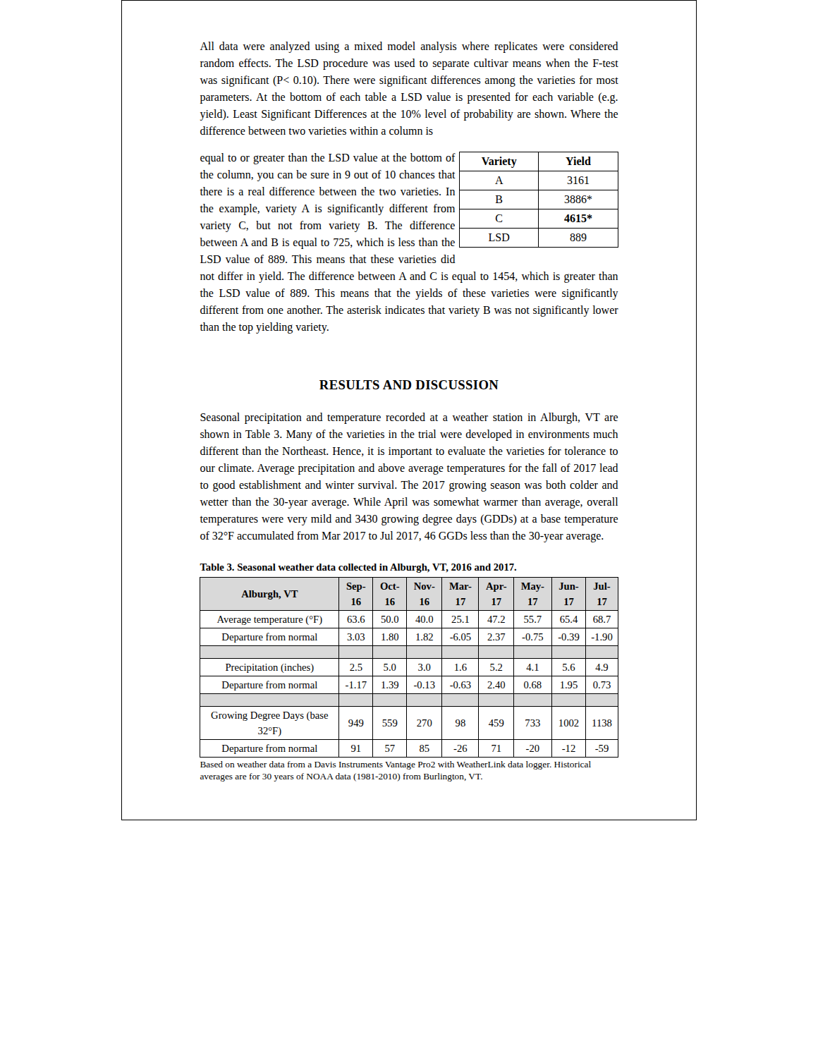All data were analyzed using a mixed model analysis where replicates were considered random effects. The LSD procedure was used to separate cultivar means when the F-test was significant (P< 0.10). There were significant differences among the varieties for most parameters. At the bottom of each table a LSD value is presented for each variable (e.g. yield). Least Significant Differences at the 10% level of probability are shown. Where the difference between two varieties within a column is
| Variety | Yield |
| --- | --- |
| A | 3161 |
| B | 3886* |
| C | 4615* |
| LSD | 889 |
equal to or greater than the LSD value at the bottom of the column, you can be sure in 9 out of 10 chances that there is a real difference between the two varieties. In the example, variety A is significantly different from variety C, but not from variety B. The difference between A and B is equal to 725, which is less than the LSD value of 889. This means that these varieties did not differ in yield. The difference between A and C is equal to 1454, which is greater than the LSD value of 889. This means that the yields of these varieties were significantly different from one another. The asterisk indicates that variety B was not significantly lower than the top yielding variety.
RESULTS AND DISCUSSION
Seasonal precipitation and temperature recorded at a weather station in Alburgh, VT are shown in Table 3. Many of the varieties in the trial were developed in environments much different than the Northeast. Hence, it is important to evaluate the varieties for tolerance to our climate. Average precipitation and above average temperatures for the fall of 2017 lead to good establishment and winter survival. The 2017 growing season was both colder and wetter than the 30-year average. While April was somewhat warmer than average, overall temperatures were very mild and 3430 growing degree days (GDDs) at a base temperature of 32°F accumulated from Mar 2017 to Jul 2017, 46 GGDs less than the 30-year average.
Table 3. Seasonal weather data collected in Alburgh, VT, 2016 and 2017.
| Alburgh, VT | Sep-16 | Oct-16 | Nov-16 | Mar-17 | Apr-17 | May-17 | Jun-17 | Jul-17 |
| --- | --- | --- | --- | --- | --- | --- | --- | --- |
| Average temperature (°F) | 63.6 | 50.0 | 40.0 | 25.1 | 47.2 | 55.7 | 65.4 | 68.7 |
| Departure from normal | 3.03 | 1.80 | 1.82 | -6.05 | 2.37 | -0.75 | -0.39 | -1.90 |
| Precipitation (inches) | 2.5 | 5.0 | 3.0 | 1.6 | 5.2 | 4.1 | 5.6 | 4.9 |
| Departure from normal | -1.17 | 1.39 | -0.13 | -0.63 | 2.40 | 0.68 | 1.95 | 0.73 |
| Growing Degree Days (base 32°F) | 949 | 559 | 270 | 98 | 459 | 733 | 1002 | 1138 |
| Departure from normal | 91 | 57 | 85 | -26 | 71 | -20 | -12 | -59 |
Based on weather data from a Davis Instruments Vantage Pro2 with WeatherLink data logger. Historical averages are for 30 years of NOAA data (1981-2010) from Burlington, VT.